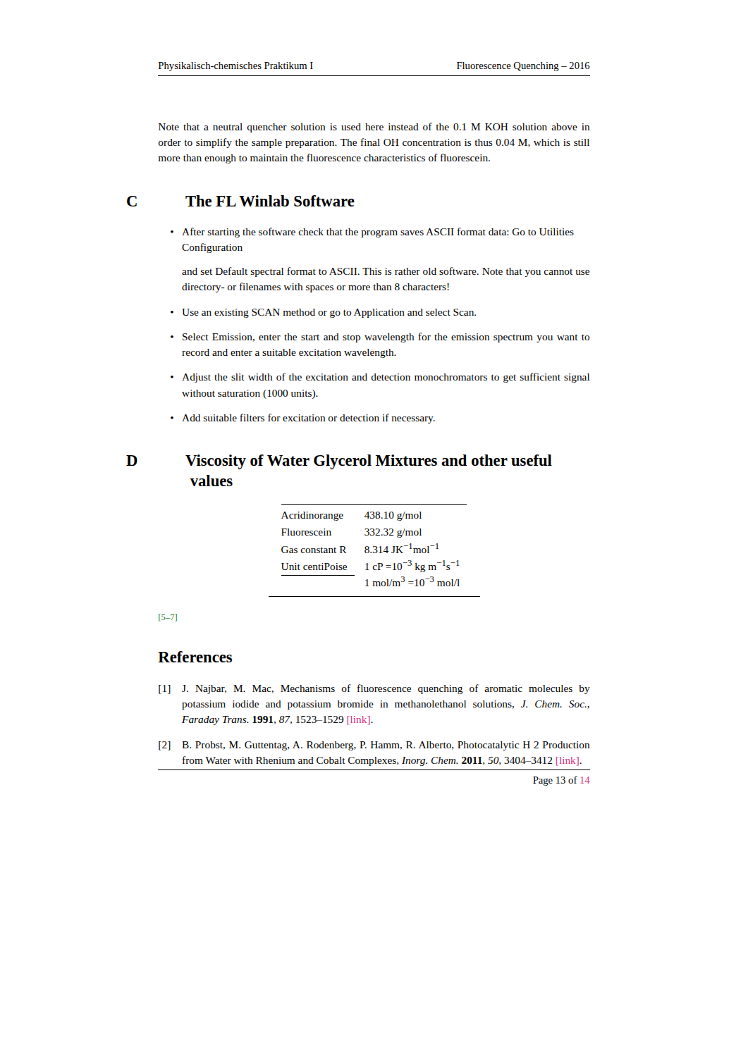Physikalisch-chemisches Praktikum I
Fluorescence Quenching – 2016
Note that a neutral quencher solution is used here instead of the 0.1 M KOH solution above in order to simplify the sample preparation. The final OH concentration is thus 0.04 M, which is still more than enough to maintain the fluorescence characteristics of fluorescein.
CThe FL Winlab Software
After starting the software check that the program saves ASCII format data: Go to Utilities
Configuration
and set Default spectral format to ASCII. This is rather old software. Note that you cannot use directory- or filenames with spaces or more than 8 characters!
Use an existing SCAN method or go to Application and select Scan.
Select Emission, enter the start and stop wavelength for the emission spectrum you want to record and enter a suitable excitation wavelength.
Adjust the slit width of the excitation and detection monochromators to get sufficient signal without saturation (1000 units).
Add suitable filters for excitation or detection if necessary.
DViscosity of Water Glycerol Mixtures and other useful values
| Acridinorange | 438.10 g/mol |
| Fluorescein | 332.32 g/mol |
| Gas constant R | 8.314 JK −1 mol −1 |
| Unit centiPoise | 1 cP =10 −3 kg m −1 s −1 |
| | 1 mol/m 3 =10 −3 mol/l |
[5–7]
References
J. Najbar, M. Mac, Mechanisms of fluorescence quenching of aromatic molecules by potassium iodide and potassium bromide in methanolethanol solutions, J. Chem. Soc., Faraday Trans. 1991, 87, 1523–1529 [link].
B. Probst, M. Guttentag, A. Rodenberg, P. Hamm, R. Alberto, Photocatalytic H 2 Production from Water with Rhenium and Cobalt Complexes, Inorg. Chem. 2011, 50, 3404–3412 [link].
Page 13 of 14